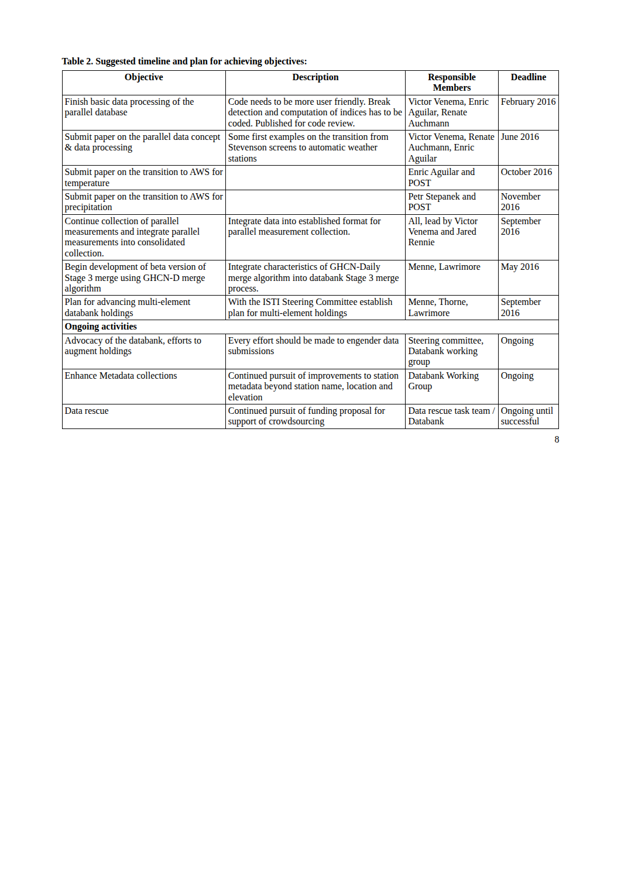Table 2. Suggested timeline and plan for achieving objectives:
| Objective | Description | Responsible Members | Deadline |
| --- | --- | --- | --- |
| Finish basic data processing of the parallel database | Code needs to be more user friendly. Break detection and computation of indices has to be coded. Published for code review. | Victor Venema, Enric Aguilar, Renate Auchmann | February 2016 |
| Submit paper on the parallel data concept & data processing | Some first examples on the transition from Stevenson screens to automatic weather stations | Victor Venema, Renate Auchmann, Enric Aguilar | June 2016 |
| Submit paper on the transition to AWS for temperature | | Enric Aguilar and POST | October 2016 |
| Submit paper on the transition to AWS for precipitation | | Petr Stepanek and POST | November 2016 |
| Continue collection of parallel measurements and integrate parallel measurements into consolidated collection. | Integrate data into established format for parallel measurement collection. | All, lead by Victor Venema and Jared Rennie | September 2016 |
| Begin development of beta version of Stage 3 merge using GHCN-D merge algorithm | Integrate characteristics of GHCN-Daily merge algorithm into databank Stage 3 merge process. | Menne, Lawrimore | May 2016 |
| Plan for advancing multi-element databank holdings | With the ISTI Steering Committee establish plan for multi-element holdings | Menne, Thorne, Lawrimore | September 2016 |
| Ongoing activities |
| Advocacy of the databank, efforts to augment holdings | Every effort should be made to engender data submissions | Steering committee, Databank working group | Ongoing |
| Enhance Metadata collections | Continued pursuit of improvements to station metadata beyond station name, location and elevation | Databank Working Group | Ongoing |
| Data rescue | Continued pursuit of funding proposal for support of crowdsourcing | Data rescue task team / Databank | Ongoing until successful |
8